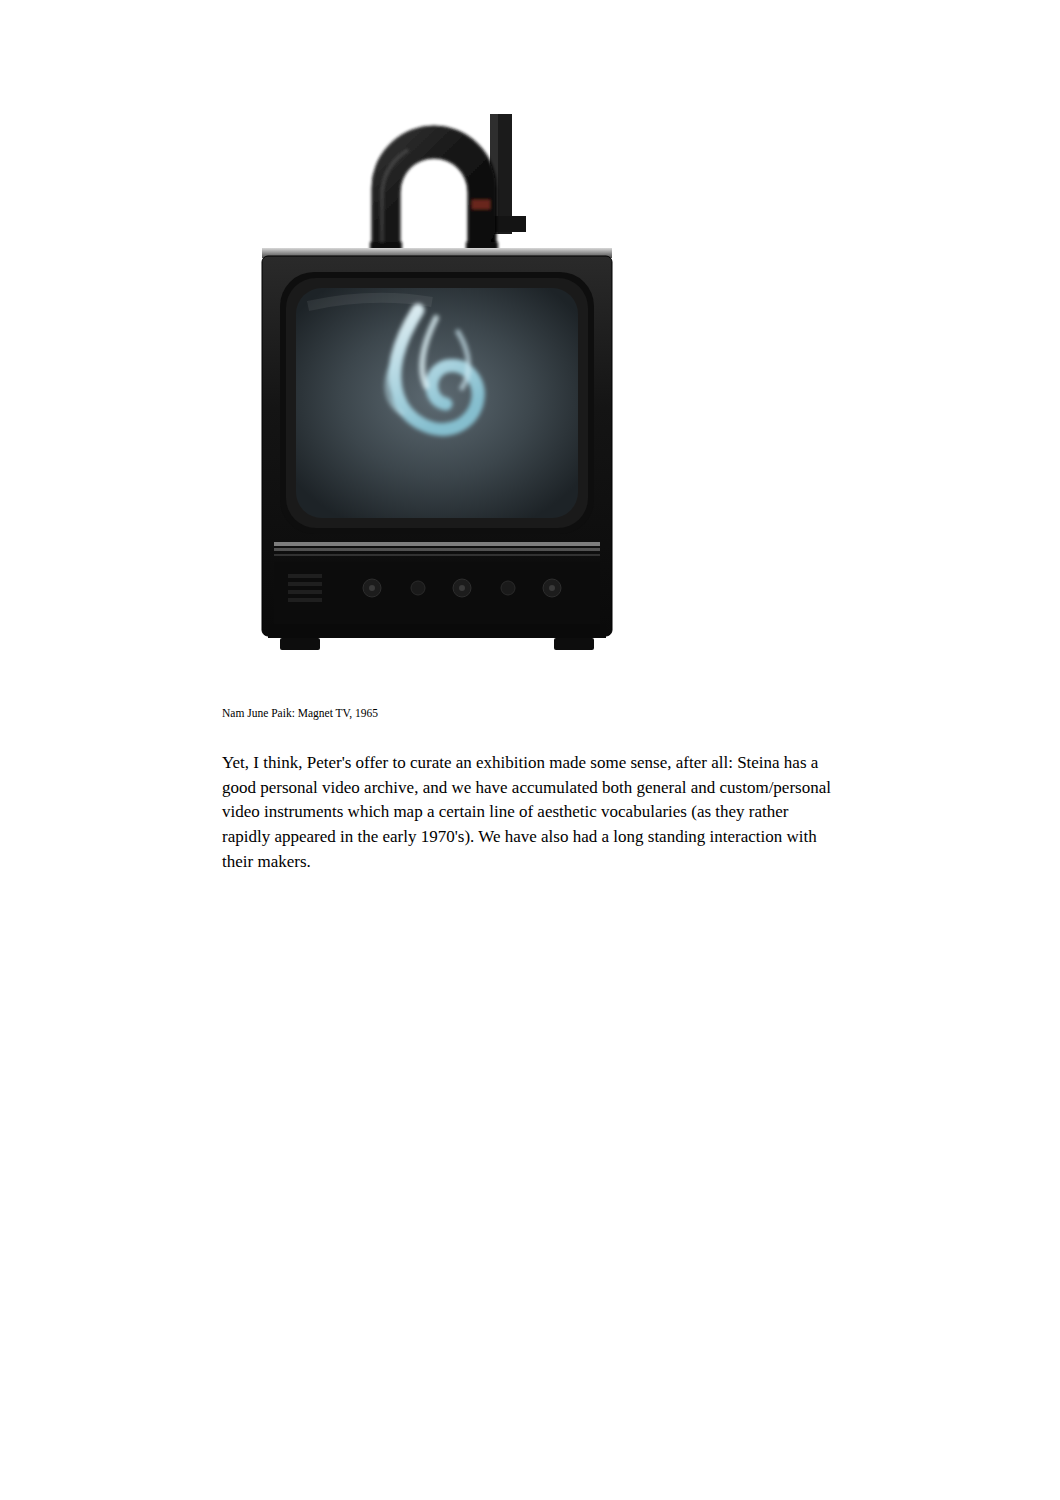Nam June Paik: Magnet TV, 1965
Yet, I think, Peter's offer to curate an exhibition made some sense, after all: Steina has a good personal video archive, and we have accumulated both general and custom/personal video instruments which map a certain line of aesthetic vocabularies (as they rather rapidly appeared in the early 1970's). We have also had a long standing interaction with their makers.